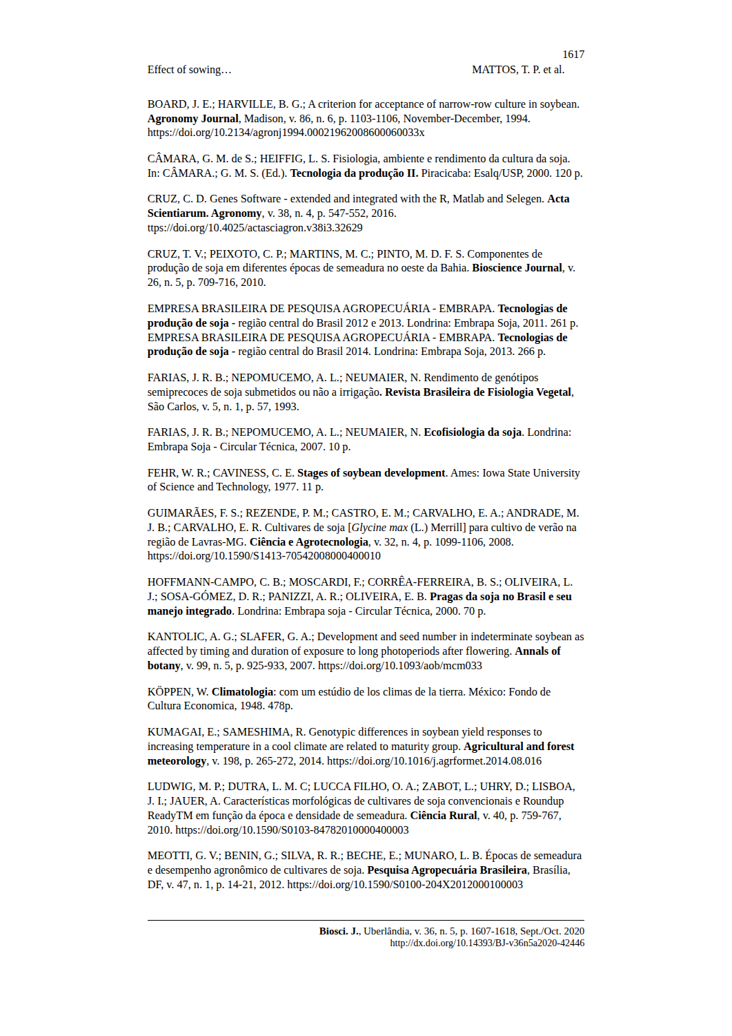1617
Effect of sowing… MATTOS, T. P. et al.
BOARD, J. E.; HARVILLE, B. G.; A criterion for acceptance of narrow-row culture in soybean. Agronomy Journal, Madison, v. 86, n. 6, p. 1103-1106, November-December, 1994. https://doi.org/10.2134/agronj1994.00021962008600060033x
CÂMARA, G. M. de S.; HEIFFIG, L. S. Fisiologia, ambiente e rendimento da cultura da soja. In: CÂMARA.; G. M. S. (Ed.). Tecnologia da produção II. Piracicaba: Esalq/USP, 2000. 120 p.
CRUZ, C. D. Genes Software - extended and integrated with the R, Matlab and Selegen. Acta Scientiarum. Agronomy, v. 38, n. 4, p. 547-552, 2016. ttps://doi.org/10.4025/actasciagron.v38i3.32629
CRUZ, T. V.; PEIXOTO, C. P.; MARTINS, M. C.; PINTO, M. D. F. S. Componentes de produção de soja em diferentes épocas de semeadura no oeste da Bahia. Bioscience Journal, v. 26, n. 5, p. 709-716, 2010.
EMPRESA BRASILEIRA DE PESQUISA AGROPECUÁRIA - EMBRAPA. Tecnologias de produção de soja - região central do Brasil 2012 e 2013. Londrina: Embrapa Soja, 2011. 261 p.
EMPRESA BRASILEIRA DE PESQUISA AGROPECUÁRIA - EMBRAPA. Tecnologias de produção de soja - região central do Brasil 2014. Londrina: Embrapa Soja, 2013. 266 p.
FARIAS, J. R. B.; NEPOMUCEMO, A. L.; NEUMAIER, N. Rendimento de genótipos semiprecoces de soja submetidos ou não a irrigação. Revista Brasileira de Fisiologia Vegetal, São Carlos, v. 5, n. 1, p. 57, 1993.
FARIAS, J. R. B.; NEPOMUCEMO, A. L.; NEUMAIER, N. Ecofisiologia da soja. Londrina: Embrapa Soja - Circular Técnica, 2007. 10 p.
FEHR, W. R.; CAVINESS, C. E. Stages of soybean development. Ames: Iowa State University of Science and Technology, 1977. 11 p.
GUIMARÃES, F. S.; REZENDE, P. M.; CASTRO, E. M.; CARVALHO, E. A.; ANDRADE, M. J. B.; CARVALHO, E. R. Cultivares de soja [Glycine max (L.) Merrill] para cultivo de verão na região de Lavras-MG. Ciência e Agrotecnologia, v. 32, n. 4, p. 1099-1106, 2008. https://doi.org/10.1590/S1413-70542008000400010
HOFFMANN-CAMPO, C. B.; MOSCARDI, F.; CORRÊA-FERREIRA, B. S.; OLIVEIRA, L. J.; SOSA-GÓMEZ, D. R.; PANIZZI, A. R.; OLIVEIRA, E. B. Pragas da soja no Brasil e seu manejo integrado. Londrina: Embrapa soja - Circular Técnica, 2000. 70 p.
KANTOLIC, A. G.; SLAFER, G. A.; Development and seed number in indeterminate soybean as affected by timing and duration of exposure to long photoperiods after flowering. Annals of botany, v. 99, n. 5, p. 925-933, 2007. https://doi.org/10.1093/aob/mcm033
KÖPPEN, W. Climatologia: com um estúdio de los climas de la tierra. México: Fondo de Cultura Economica, 1948. 478p.
KUMAGAI, E.; SAMESHIMA, R. Genotypic differences in soybean yield responses to increasing temperature in a cool climate are related to maturity group. Agricultural and forest meteorology, v. 198, p. 265-272, 2014. https://doi.org/10.1016/j.agrformet.2014.08.016
LUDWIG, M. P.; DUTRA, L. M. C; LUCCA FILHO, O. A.; ZABOT, L.; UHRY, D.; LISBOA, J. I.; JAUER, A. Características morfológicas de cultivares de soja convencionais e Roundup ReadyTM em função da época e densidade de semeadura. Ciência Rural, v. 40, p. 759-767, 2010. https://doi.org/10.1590/S0103-84782010000400003
MEOTTI, G. V.; BENIN, G.; SILVA, R. R.; BECHE, E.; MUNARO, L. B. Épocas de semeadura e desempenho agronômico de cultivares de soja. Pesquisa Agropecuária Brasileira, Brasília, DF, v. 47, n. 1, p. 14-21, 2012. https://doi.org/10.1590/S0100-204X2012000100003
Biosci. J., Uberlândia, v. 36, n. 5, p. 1607-1618, Sept./Oct. 2020
http://dx.doi.org/10.14393/BJ-v36n5a2020-42446